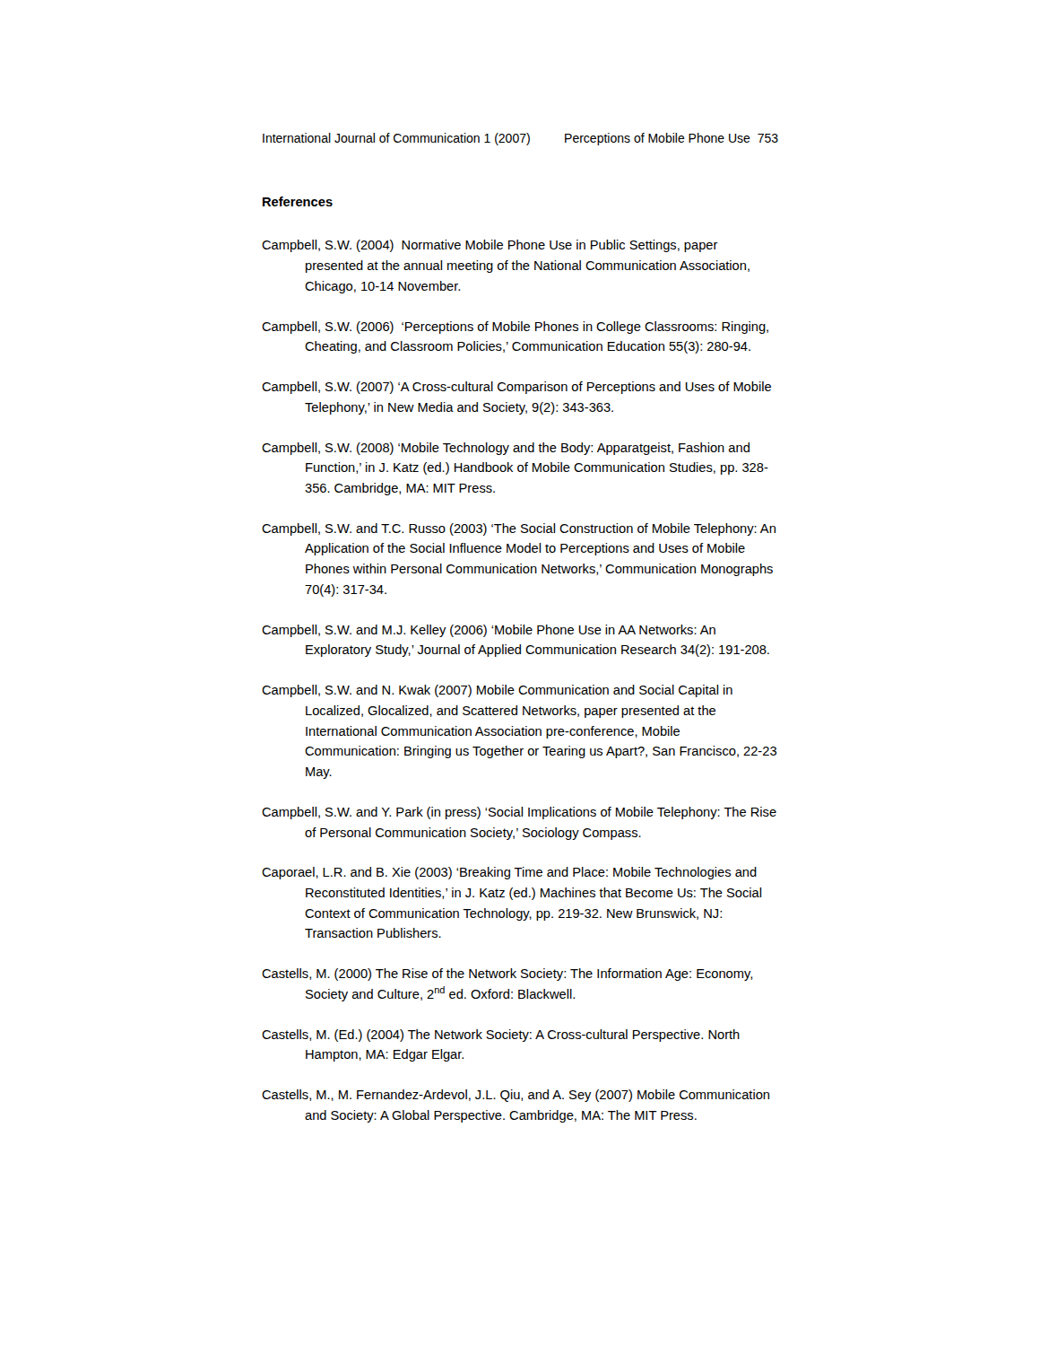International Journal of Communication 1 (2007) Perceptions of Mobile Phone Use 753
References
Campbell, S.W. (2004) Normative Mobile Phone Use in Public Settings, paper presented at the annual meeting of the National Communication Association, Chicago, 10-14 November.
Campbell, S.W. (2006) ‘Perceptions of Mobile Phones in College Classrooms: Ringing, Cheating, and Classroom Policies,’ Communication Education 55(3): 280-94.
Campbell, S.W. (2007) ‘A Cross-cultural Comparison of Perceptions and Uses of Mobile Telephony,’ in New Media and Society, 9(2): 343-363.
Campbell, S.W. (2008) ‘Mobile Technology and the Body: Apparatgeist, Fashion and Function,’ in J. Katz (ed.) Handbook of Mobile Communication Studies, pp. 328-356. Cambridge, MA: MIT Press.
Campbell, S.W. and T.C. Russo (2003) ‘The Social Construction of Mobile Telephony: An Application of the Social Influence Model to Perceptions and Uses of Mobile Phones within Personal Communication Networks,’ Communication Monographs 70(4): 317-34.
Campbell, S.W. and M.J. Kelley (2006) ‘Mobile Phone Use in AA Networks: An Exploratory Study,’ Journal of Applied Communication Research 34(2): 191-208.
Campbell, S.W. and N. Kwak (2007) Mobile Communication and Social Capital in Localized, Glocalized, and Scattered Networks, paper presented at the International Communication Association pre-conference, Mobile Communication: Bringing us Together or Tearing us Apart?, San Francisco, 22-23 May.
Campbell, S.W. and Y. Park (in press) ‘Social Implications of Mobile Telephony: The Rise of Personal Communication Society,’ Sociology Compass.
Caporael, L.R. and B. Xie (2003) ‘Breaking Time and Place: Mobile Technologies and Reconstituted Identities,’ in J. Katz (ed.) Machines that Become Us: The Social Context of Communication Technology, pp. 219-32. New Brunswick, NJ: Transaction Publishers.
Castells, M. (2000) The Rise of the Network Society: The Information Age: Economy, Society and Culture, 2nd ed. Oxford: Blackwell.
Castells, M. (Ed.) (2004) The Network Society: A Cross-cultural Perspective. North Hampton, MA: Edgar Elgar.
Castells, M., M. Fernandez-Ardevol, J.L. Qiu, and A. Sey (2007) Mobile Communication and Society: A Global Perspective. Cambridge, MA: The MIT Press.